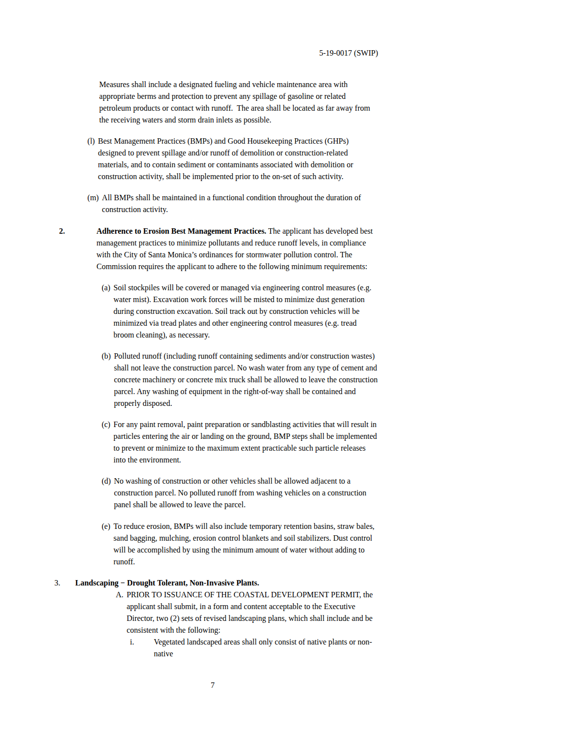5-19-0017 (SWIP)
Measures shall include a designated fueling and vehicle maintenance area with appropriate berms and protection to prevent any spillage of gasoline or related petroleum products or contact with runoff. The area shall be located as far away from the receiving waters and storm drain inlets as possible.
(l)
Best Management Practices (BMPs) and Good Housekeeping Practices (GHPs) designed to prevent spillage and/or runoff of demolition or construction-related materials, and to contain sediment or contaminants associated with demolition or construction activity, shall be implemented prior to the on-set of such activity.
(m)
All BMPs shall be maintained in a functional condition throughout the duration of construction activity.
2.
Adherence to Erosion Best Management Practices. The applicant has developed best management practices to minimize pollutants and reduce runoff levels, in compliance with the City of Santa Monica’s ordinances for stormwater pollution control. The Commission requires the applicant to adhere to the following minimum requirements:
(a)
Soil stockpiles will be covered or managed via engineering control measures (e.g. water mist). Excavation work forces will be misted to minimize dust generation during construction excavation. Soil track out by construction vehicles will be minimized via tread plates and other engineering control measures (e.g. tread broom cleaning), as necessary.
(b)
Polluted runoff (including runoff containing sediments and/or construction wastes) shall not leave the construction parcel. No wash water from any type of cement and concrete machinery or concrete mix truck shall be allowed to leave the construction parcel. Any washing of equipment in the right-of-way shall be contained and properly disposed.
(c)
For any paint removal, paint preparation or sandblasting activities that will result in particles entering the air or landing on the ground, BMP steps shall be implemented to prevent or minimize to the maximum extent practicable such particle releases into the environment.
(d)
No washing of construction or other vehicles shall be allowed adjacent to a construction parcel. No polluted runoff from washing vehicles on a construction panel shall be allowed to leave the parcel.
(e)
To reduce erosion, BMPs will also include temporary retention basins, straw bales, sand bagging, mulching, erosion control blankets and soil stabilizers. Dust control will be accomplished by using the minimum amount of water without adding to runoff.
3.
Landscaping − Drought Tolerant, Non-Invasive Plants.
A.
PRIOR TO ISSUANCE OF THE COASTAL DEVELOPMENT PERMIT, the applicant shall submit, in a form and content acceptable to the Executive Director, two (2) sets of revised landscaping plans, which shall include and be consistent with the following:
i.
Vegetated landscaped areas shall only consist of native plants or non-native
7